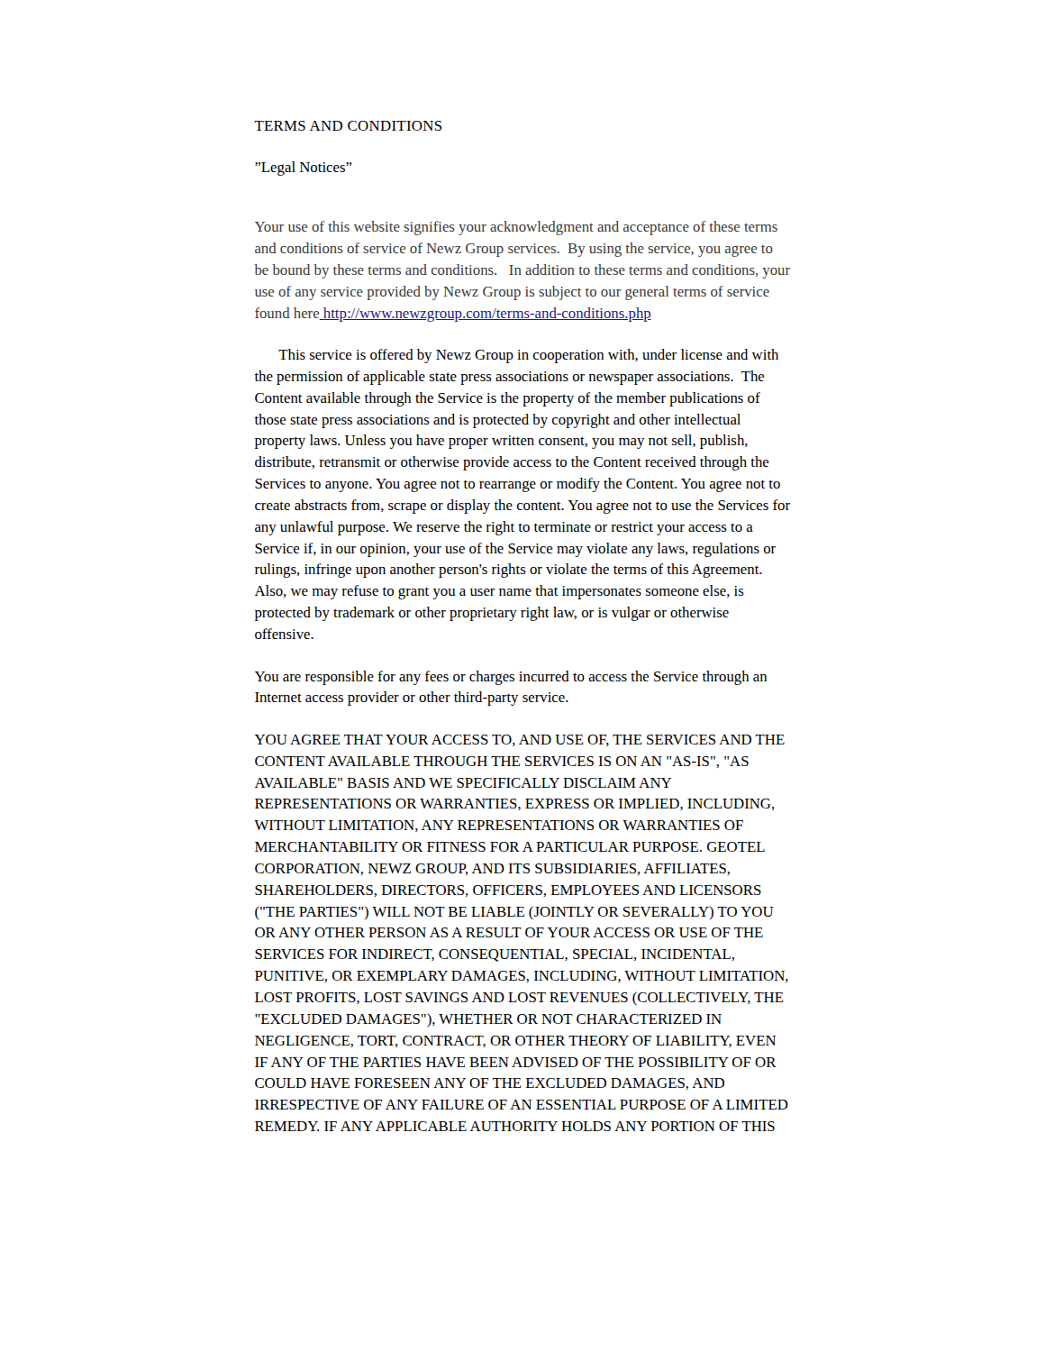TERMS AND CONDITIONS
”Legal Notices”
Your use of this website signifies your acknowledgment and acceptance of these terms and conditions of service of Newz Group services. By using the service, you agree to be bound by these terms and conditions. In addition to these terms and conditions, your use of any service provided by Newz Group is subject to our general terms of service found here http://www.newzgroup.com/terms-and-conditions.php
This service is offered by Newz Group in cooperation with, under license and with the permission of applicable state press associations or newspaper associations. The Content available through the Service is the property of the member publications of those state press associations and is protected by copyright and other intellectual property laws. Unless you have proper written consent, you may not sell, publish, distribute, retransmit or otherwise provide access to the Content received through the Services to anyone. You agree not to rearrange or modify the Content. You agree not to create abstracts from, scrape or display the content. You agree not to use the Services for any unlawful purpose. We reserve the right to terminate or restrict your access to a Service if, in our opinion, your use of the Service may violate any laws, regulations or rulings, infringe upon another person's rights or violate the terms of this Agreement. Also, we may refuse to grant you a user name that impersonates someone else, is protected by trademark or other proprietary right law, or is vulgar or otherwise offensive.
You are responsible for any fees or charges incurred to access the Service through an Internet access provider or other third-party service.
You agree that your access to, and use of, the Services and the Content available through the Services is on an "as-is", "as available" basis and we specifically disclaim any representations or warranties, express or implied, including, without limitation, any representations or warranties of merchantability or fitness for a particular purpose. Geotel Corporation, Newz Group, and its subsidiaries, affiliates, shareholders, directors, officers, employees and licensors ("the parties") will not be liable (jointly or severally) to you or any other person as a result of your access or use of the Services for indirect, consequential, special, incidental, punitive, or exemplary damages, including, without limitation, lost profits, lost savings and lost revenues (collectively, the "excluded damages"), whether or not characterized in negligence, tort, contract, or other theory of liability, even if any of the parties have been advised of the possibility of or could have foreseen any of the excluded damages, and irrespective of any failure of an essential purpose of a limited remedy. If any applicable authority holds any portion of this